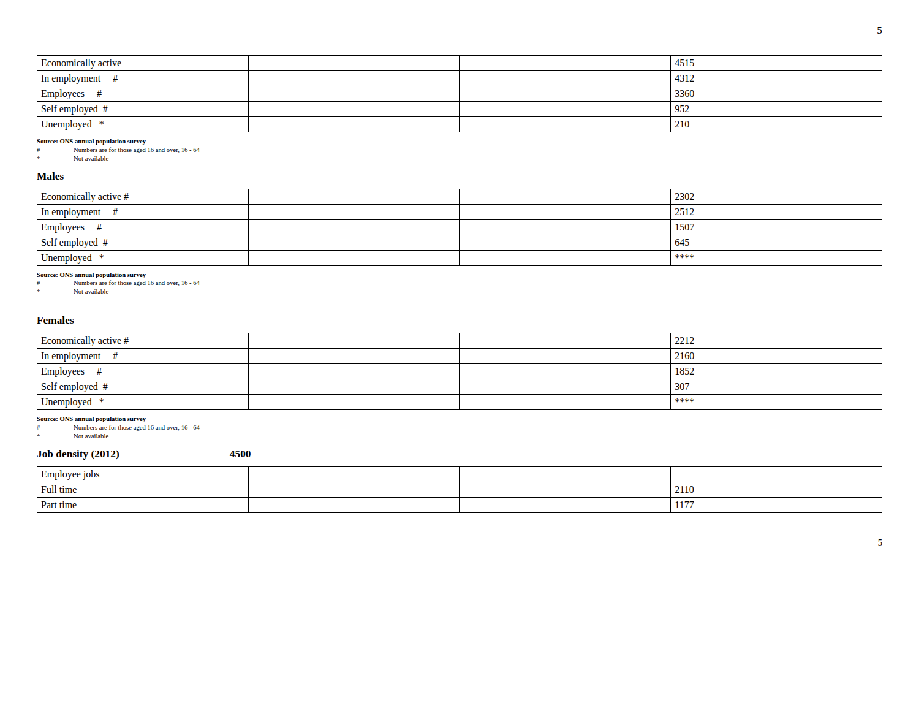5
| Economically active | | | 4515 |
| In employment # | | | 4312 |
| Employees # | | | 3360 |
| Self employed # | | | 952 |
| Unemployed * | | | 210 |
Source: ONS annual population survey
#Numbers are for those aged 16 and over, 16 - 64
*Not available
Males
| Economically active # | | | 2302 |
| In employment # | | | 2512 |
| Employees # | | | 1507 |
| Self employed # | | | 645 |
| Unemployed * | | | **** |
Source: ONS annual population survey
#Numbers are for those aged 16 and over, 16 - 64
*Not available
Females
| Economically active # | | | 2212 |
| In employment # | | | 2160 |
| Employees # | | | 1852 |
| Self employed # | | | 307 |
| Unemployed * | | | **** |
Source: ONS annual population survey
#Numbers are for those aged 16 and over, 16 - 64
*Not available
Job density (2012)4500
| Employee jobs | | | |
| Full time | | | 2110 |
| Part time | | | 1177 |
5